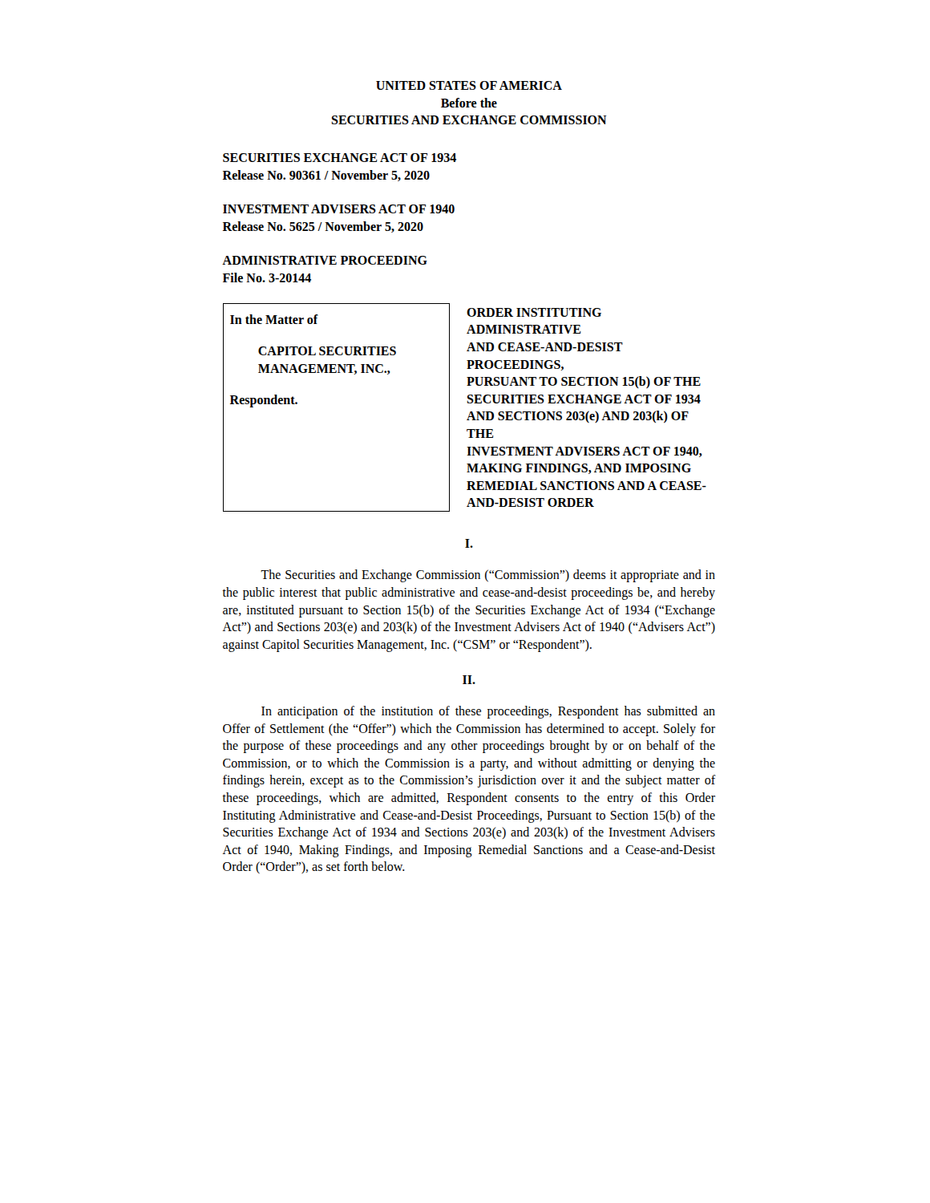UNITED STATES OF AMERICA
Before the
SECURITIES AND EXCHANGE COMMISSION
SECURITIES EXCHANGE ACT OF 1934
Release No. 90361 / November 5, 2020
INVESTMENT ADVISERS ACT OF 1940
Release No. 5625 / November 5, 2020
ADMINISTRATIVE PROCEEDING
File No. 3-20144
| In the Matter of CAPITOL SECURITIES MANAGEMENT, INC., Respondent. | | ORDER INSTITUTING ADMINISTRATIVE AND CEASE-AND-DESIST PROCEEDINGS, PURSUANT TO SECTION 15(b) OF THE SECURITIES EXCHANGE ACT OF 1934 AND SECTIONS 203(e) AND 203(k) OF THE INVESTMENT ADVISERS ACT OF 1940, MAKING FINDINGS, AND IMPOSING REMEDIAL SANCTIONS AND A CEASE- AND-DESIST ORDER |
I.
The Securities and Exchange Commission (“Commission”) deems it appropriate and in the public interest that public administrative and cease-and-desist proceedings be, and hereby are, instituted pursuant to Section 15(b) of the Securities Exchange Act of 1934 (“Exchange Act”) and Sections 203(e) and 203(k) of the Investment Advisers Act of 1940 (“Advisers Act”) against Capitol Securities Management, Inc. (“CSM” or “Respondent”).
II.
In anticipation of the institution of these proceedings, Respondent has submitted an Offer of Settlement (the “Offer”) which the Commission has determined to accept. Solely for the purpose of these proceedings and any other proceedings brought by or on behalf of the Commission, or to which the Commission is a party, and without admitting or denying the findings herein, except as to the Commission’s jurisdiction over it and the subject matter of these proceedings, which are admitted, Respondent consents to the entry of this Order Instituting Administrative and Cease-and-Desist Proceedings, Pursuant to Section 15(b) of the Securities Exchange Act of 1934 and Sections 203(e) and 203(k) of the Investment Advisers Act of 1940, Making Findings, and Imposing Remedial Sanctions and a Cease-and-Desist Order (“Order”), as set forth below.